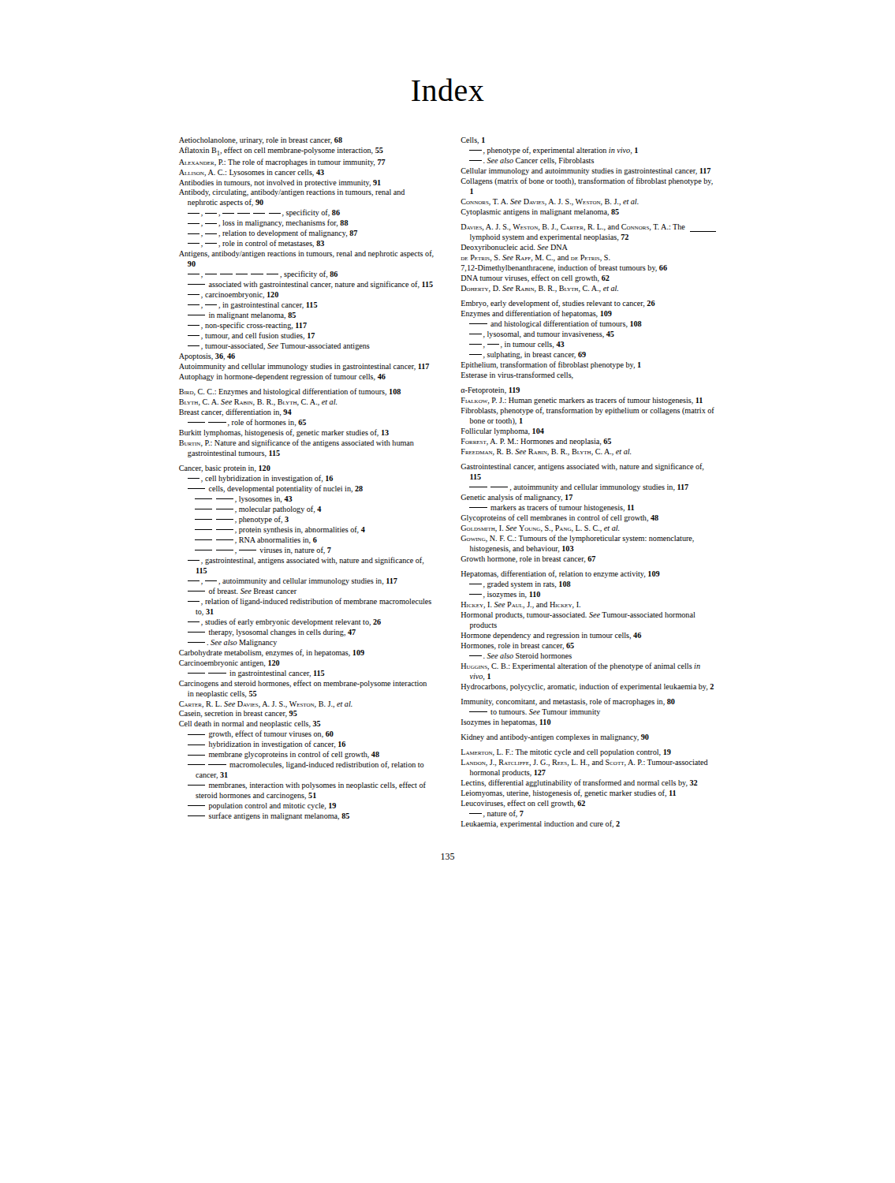Index
Aetiocholanolone, urinary, role in breast cancer, 68
Aflatoxin B1, effect on cell membrane-polysome interaction, 55
Alexander, P.: The role of macrophages in tumour immunity, 77
Allison, A. C.: Lysosomes in cancer cells, 43
Antibodies in tumours, not involved in protective immunity, 91
Antibody, circulating, antibody/antigen reactions in tumours, renal and nephrotic aspects of, 90
, , , specificity of, 86
, , loss in malignancy, mechanisms for, 88
, , relation to development of malignancy, 87
, , role in control of metastases, 83
Antigens, antibody/antigen reactions in tumours, renal and nephrotic aspects of, 90
, , specificity of, 86
associated with gastrointestinal cancer, nature and significance of, 115
, carcinoembryonic, 120
, , in gastrointestinal cancer, 115
in malignant melanoma, 85
, non-specific cross-reacting, 117
, tumour, and cell fusion studies, 17
, tumour-associated, See Tumour-associated antigens
Apoptosis, 36, 46
Autoimmunity and cellular immunology studies in gastrointestinal cancer, 117
Autophagy in hormone-dependent regression of tumour cells, 46
Bird, C. C.: Enzymes and histological differentiation of tumours, 108
Blyth, C. A. See Rabin, B. R., Blyth, C. A., et al.
Breast cancer, differentiation in, 94
, role of hormones in, 65
Burkitt lymphomas, histogenesis of, genetic marker studies of, 13
Burtin, P.: Nature and significance of the antigens associated with human gastrointestinal tumours, 115
Cancer, basic protein in, 120
, cell hybridization in investigation of, 16
cells, developmental potentiality of nuclei in, 28
, lysosomes in, 43
, molecular pathology of, 4
, phenotype of, 3
, protein synthesis in, abnormalities of, 4
, RNA abnormalities in, 6
, viruses in, nature of, 7
, gastrointestinal, antigens associated with, nature and significance of, 115
, , autoimmunity and cellular immunology studies in, 117
of breast. See Breast cancer
, relation of ligand-induced redistribution of membrane macromolecules to, 31
, studies of early embryonic development relevant to, 26
therapy, lysosomal changes in cells during, 47
. See also Malignancy
Carbohydrate metabolism, enzymes of, in hepatomas, 109
Carcinoembryonic antigen, 120
in gastrointestinal cancer, 115
Carcinogens and steroid hormones, effect on membrane-polysome interaction in neoplastic cells, 55
Carter, R. L. See Davies, A. J. S., Weston, B. J., et al.
Casein, secretion in breast cancer, 95
Cell death in normal and neoplastic cells, 35
growth, effect of tumour viruses on, 60
hybridization in investigation of cancer, 16
membrane glycoproteins in control of cell growth, 48
macromolecules, ligand-induced redistribution of, relation to cancer, 31
membranes, interaction with polysomes in neoplastic cells, effect of steroid hormones and carcinogens, 51
population control and mitotic cycle, 19
surface antigens in malignant melanoma, 85
Cells, 1
, phenotype of, experimental alteration in vivo, 1
. See also Cancer cells, Fibroblasts
Cellular immunology and autoimmunity studies in gastrointestinal cancer, 117
Collagens (matrix of bone or tooth), transformation of fibroblast phenotype by, 1
Connors, T. A. See Davies, A. J. S., Weston, B. J., et al.
Cytoplasmic antigens in malignant melanoma, 85
Davies, A. J. S., Weston, B. J., Carter, R. L., and Connors, T. A.: The lymphoid system and experimental neoplasias, 72
Deoxyribonucleic acid. See DNA
de Petris, S. See Raff, M. C., and de Petris, S.
7,12-Dimethylbenanthracene, induction of breast tumours by, 66
DNA tumour viruses, effect on cell growth, 62
Doherty, D. See Rabin, B. R., Blyth, C. A., et al.
Embryo, early development of, studies relevant to cancer, 26
Enzymes and differentiation of hepatomas, 109
and histological differentiation of tumours, 108
, lysosomal, and tumour invasiveness, 45
, , in tumour cells, 43
, sulphating, in breast cancer, 69
Epithelium, transformation of fibroblast phenotype by, 1
Esterase in virus-transformed cells,
α-Fetoprotein, 119
Fialkow, P. J.: Human genetic markers as tracers of tumour histogenesis, 11
Fibroblasts, phenotype of, transformation by epithelium or collagens (matrix of bone or tooth), 1
Follicular lymphoma, 104
Forrest, A. P. M.: Hormones and neoplasia, 65
Freedman, R. B. See Rabin, B. R., Blyth, C. A., et al.
Gastrointestinal cancer, antigens associated with, nature and significance of, 115
, autoimmunity and cellular immunology studies in, 117
Genetic analysis of malignancy, 17
markers as tracers of tumour histogenesis, 11
Glycoproteins of cell membranes in control of cell growth, 48
Goldsmith, I. See Young, S., Pang, L. S. C., et al.
Gowing, N. F. C.: Tumours of the lymphoreticular system: nomenclature, histogenesis, and behaviour, 103
Growth hormone, role in breast cancer, 67
Hepatomas, differentiation of, relation to enzyme activity, 109
, graded system in rats, 108
, isozymes in, 110
Hickey, I. See Paul, J., and Hickey, I.
Hormonal products, tumour-associated. See Tumour-associated hormonal products
Hormone dependency and regression in tumour cells, 46
Hormones, role in breast cancer, 65
. See also Steroid hormones
Huggins, C. B.: Experimental alteration of the phenotype of animal cells in vivo, 1
Hydrocarbons, polycyclic, aromatic, induction of experimental leukaemia by, 2
Immunity, concomitant, and metastasis, role of macrophages in, 80
to tumours. See Tumour immunity
Isozymes in hepatomas, 110
Kidney and antibody-antigen complexes in malignancy, 90
Lamerton, L. F.: The mitotic cycle and cell population control, 19
Landon, J., Ratcliffe, J. G., Rees, L. H., and Scott, A. P.: Tumour-associated hormonal products, 127
Lectins, differential agglutinability of transformed and normal cells by, 32
Leiomyomas, uterine, histogenesis of, genetic marker studies of, 11
Leucoviruses, effect on cell growth, 62
, nature of, 7
Leukaemia, experimental induction and cure of, 2
135